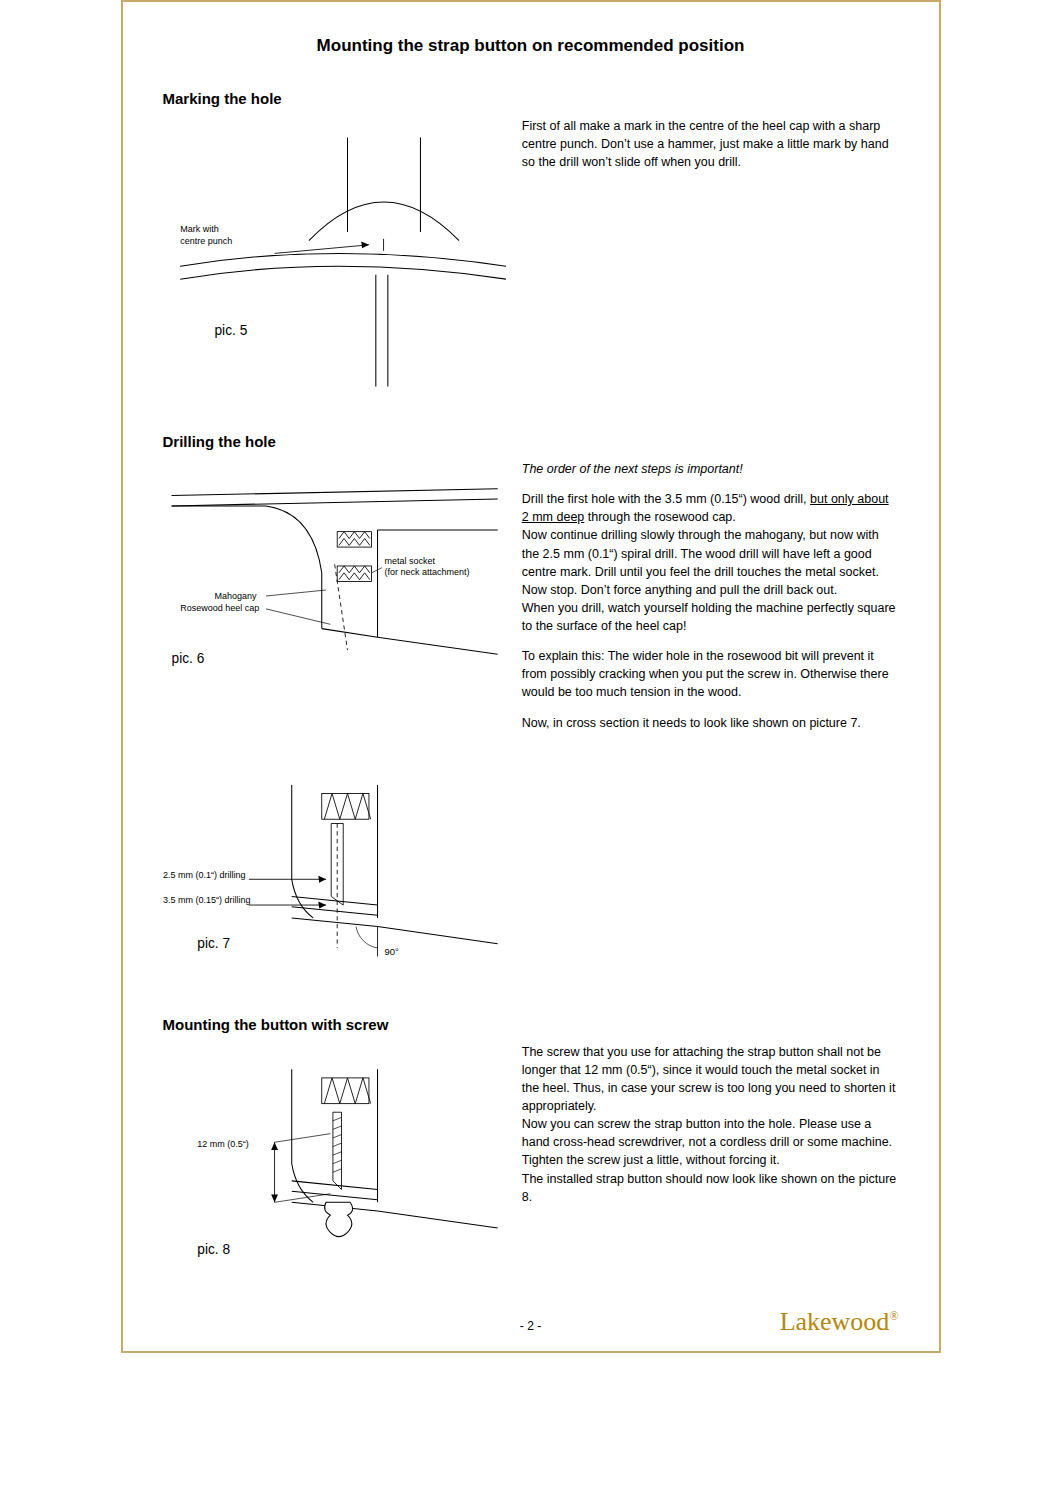Mounting the strap button on recommended position
Marking the hole
Mark with centre punch pic. 5
First of all make a mark in the centre of the heel cap with a sharp centre punch. Don’t use a hammer, just make a little mark by hand so the drill won’t slide off when you drill.
Drilling the hole
metal socket (for neck attachment) Mahogany Rosewood heel cap pic. 6
The order of the next steps is important!
Drill the first hole with the 3.5 mm (0.15“) wood drill, but only about 2 mm deep through the rosewood cap.
Now continue drilling slowly through the mahogany, but now with the 2.5 mm (0.1“) spiral drill. The wood drill will have left a good centre mark. Drill until you feel the drill touches the metal socket. Now stop. Don’t force anything and pull the drill back out.
When you drill, watch yourself holding the machine perfectly square to the surface of the heel cap!
To explain this: The wider hole in the rosewood bit will prevent it from possibly cracking when you put the screw in. Otherwise there would be too much tension in the wood.
Now, in cross section it needs to look like shown on picture 7.
2.5 mm (0.1“) drilling 3.5 mm (0.15“) drilling 90° pic. 7
Mounting the button with screw
12 mm (0.5“) pic. 8
The screw that you use for attaching the strap button shall not be longer that 12 mm (0.5“), since it would touch the metal socket in the heel. Thus, in case your screw is too long you need to shorten it appropriately.
Now you can screw the strap button into the hole. Please use a hand cross-head screwdriver, not a cordless drill or some machine. Tighten the screw just a little, without forcing it.
The installed strap button should now look like shown on the picture 8.
- 2 -
Lakewood®